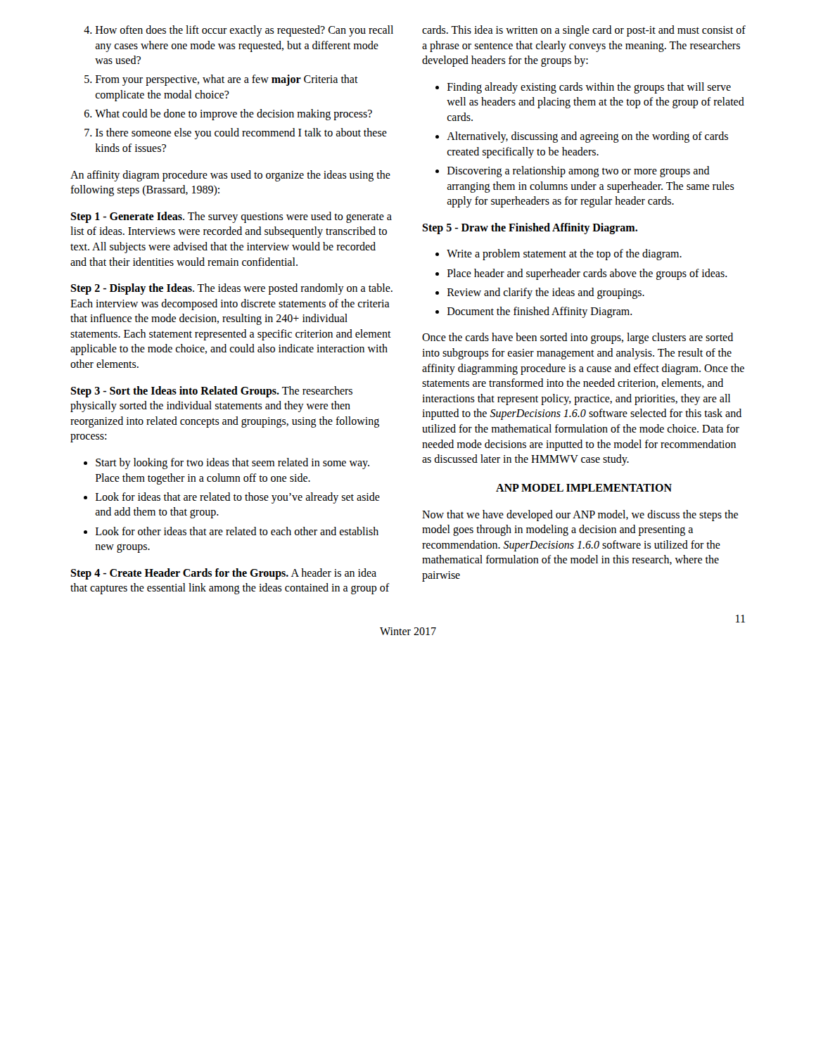How often does the lift occur exactly as requested? Can you recall any cases where one mode was requested, but a different mode was used?
From your perspective, what are a few major Criteria that complicate the modal choice?
What could be done to improve the decision making process?
Is there someone else you could recommend I talk to about these kinds of issues?
An affinity diagram procedure was used to organize the ideas using the following steps (Brassard, 1989):
Step 1 - Generate Ideas. The survey questions were used to generate a list of ideas. Interviews were recorded and subsequently transcribed to text. All subjects were advised that the interview would be recorded and that their identities would remain confidential.
Step 2 - Display the Ideas. The ideas were posted randomly on a table. Each interview was decomposed into discrete statements of the criteria that influence the mode decision, resulting in 240+ individual statements. Each statement represented a specific criterion and element applicable to the mode choice, and could also indicate interaction with other elements.
Step 3 - Sort the Ideas into Related Groups. The researchers physically sorted the individual statements and they were then reorganized into related concepts and groupings, using the following process:
Start by looking for two ideas that seem related in some way. Place them together in a column off to one side.
Look for ideas that are related to those you’ve already set aside and add them to that group.
Look for other ideas that are related to each other and establish new groups.
Step 4 - Create Header Cards for the Groups. A header is an idea that captures the essential link among the ideas contained in a group of cards. This idea is written on a single card or post-it and must consist of a phrase or sentence that clearly conveys the meaning. The researchers developed headers for the groups by:
Finding already existing cards within the groups that will serve well as headers and placing them at the top of the group of related cards.
Alternatively, discussing and agreeing on the wording of cards created specifically to be headers.
Discovering a relationship among two or more groups and arranging them in columns under a superheader. The same rules apply for superheaders as for regular header cards.
Step 5 - Draw the Finished Affinity Diagram.
Write a problem statement at the top of the diagram.
Place header and superheader cards above the groups of ideas.
Review and clarify the ideas and groupings.
Document the finished Affinity Diagram.
Once the cards have been sorted into groups, large clusters are sorted into subgroups for easier management and analysis. The result of the affinity diagramming procedure is a cause and effect diagram. Once the statements are transformed into the needed criterion, elements, and interactions that represent policy, practice, and priorities, they are all inputted to the SuperDecisions 1.6.0 software selected for this task and utilized for the mathematical formulation of the mode choice. Data for needed mode decisions are inputted to the model for recommendation as discussed later in the HMMWV case study.
ANP MODEL IMPLEMENTATION
Now that we have developed our ANP model, we discuss the steps the model goes through in modeling a decision and presenting a recommendation. SuperDecisions 1.6.0 software is utilized for the mathematical formulation of the model in this research, where the pairwise
11 Winter 2017